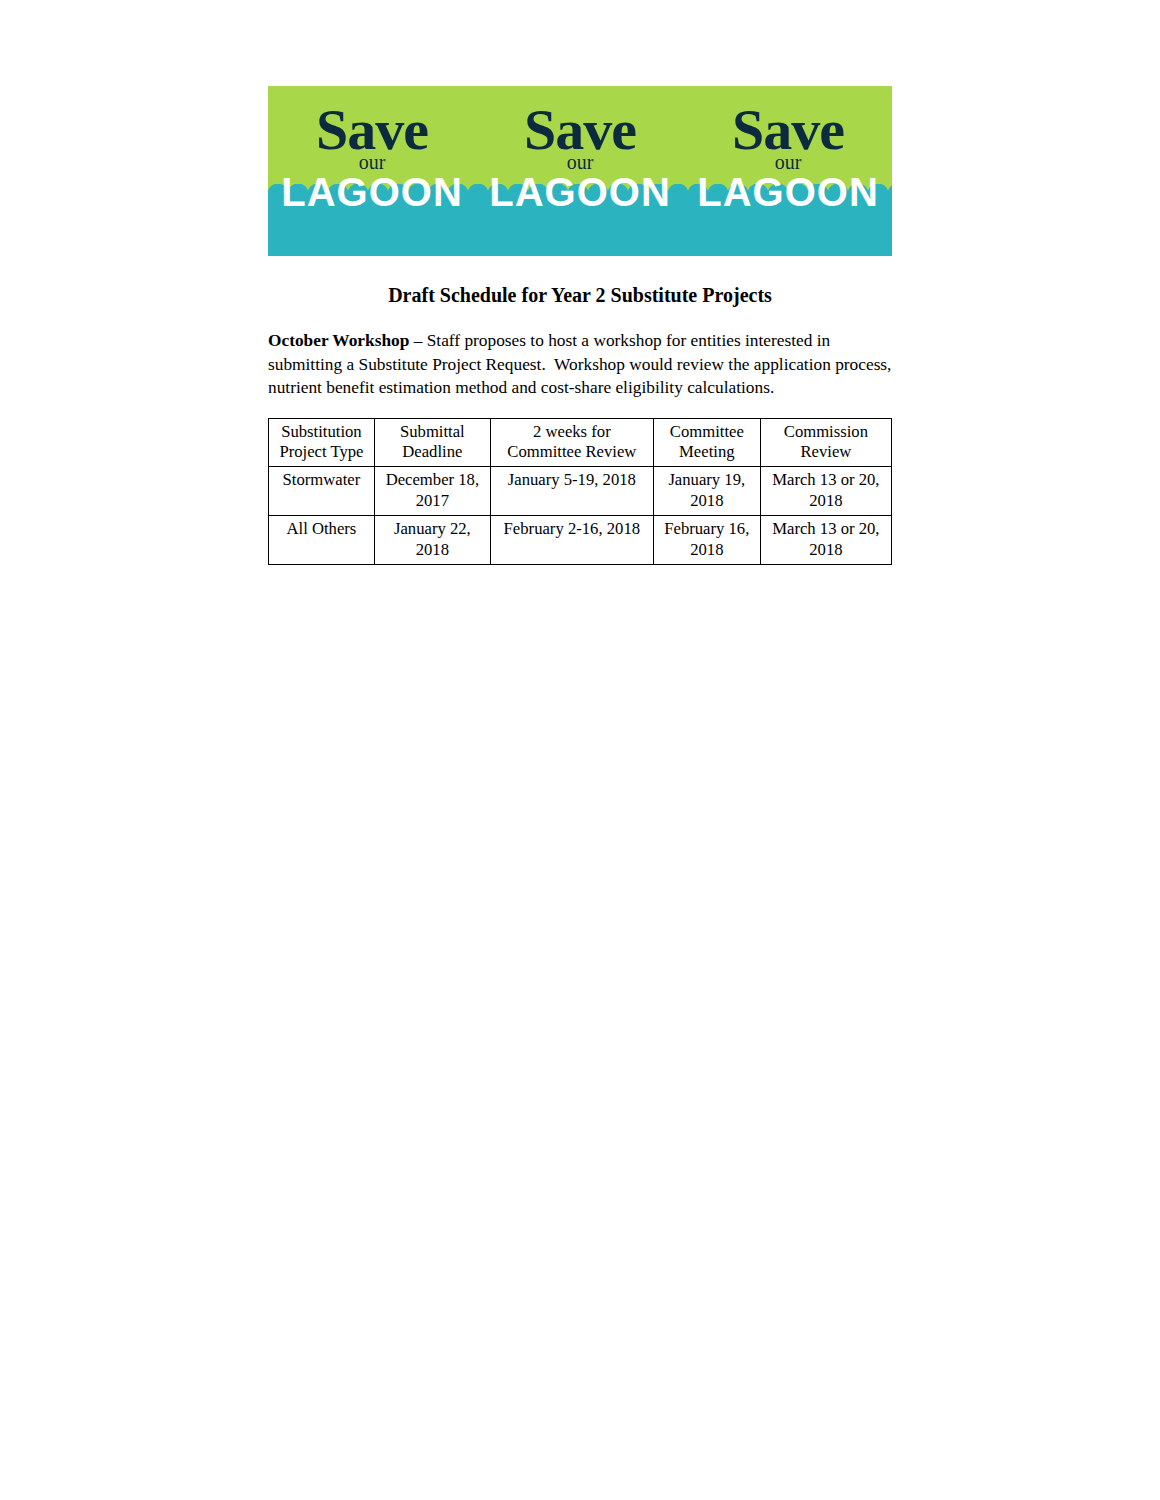Save
our
LAGOON
Save
our
LAGOON
Save
our
LAGOON
❮● ❮● ❮● ❮●
Draft Schedule for Year 2 Substitute Projects
October Workshop – Staff proposes to host a workshop for entities interested in submitting a Substitute Project Request. Workshop would review the application process, nutrient benefit estimation method and cost-share eligibility calculations.
| Substitution Project Type | Submittal Deadline | 2 weeks for Committee Review | Committee Meeting | Commission Review |
| --- | --- | --- | --- | --- |
| Stormwater | December 18, 2017 | January 5-19, 2018 | January 19, 2018 | March 13 or 20, 2018 |
| All Others | January 22, 2018 | February 2-16, 2018 | February 16, 2018 | March 13 or 20, 2018 |